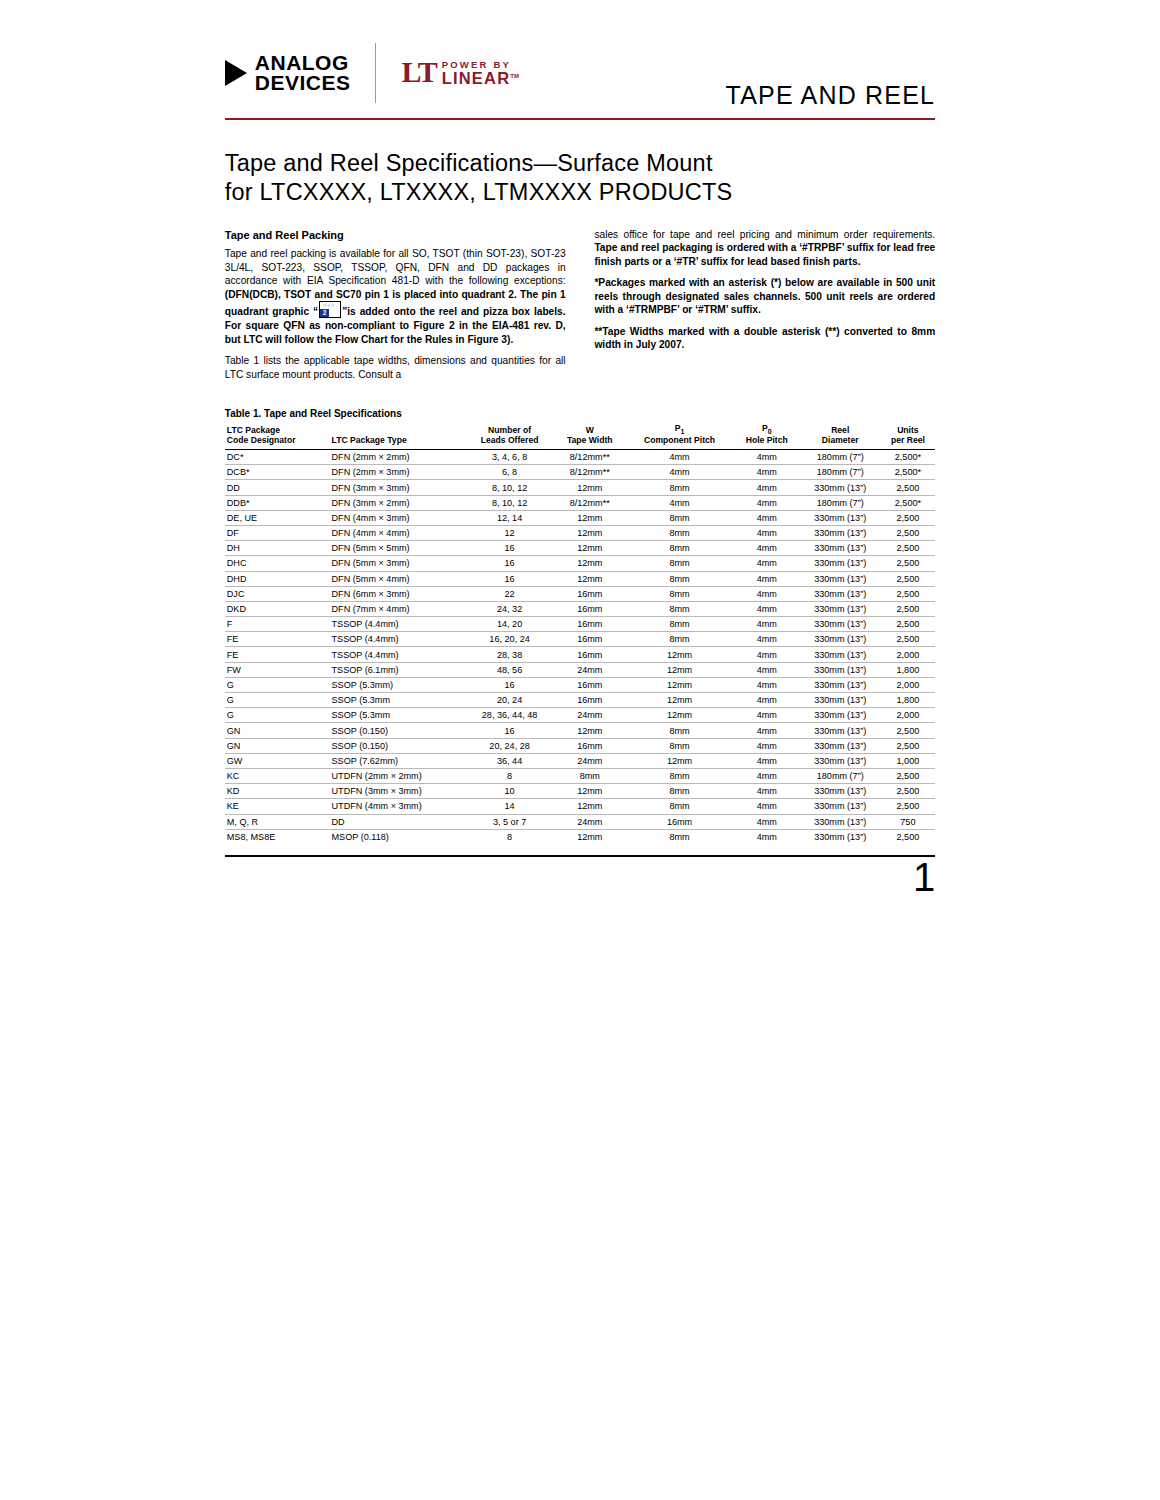ANALOG
DEVICES
LT
POWER BY
LINEARTM
TAPE AND REEL
Tape and Reel Specifications—Surface Mount
for LTCXXXX, LTXXXX, LTMXXXX PRODUCTS
Tape and Reel Packing
Tape and reel packing is available for all SO, TSOT (thin SOT-23), SOT-23 3L/4L, SOT-223, SSOP, TSSOP, QFN, DFN and DD packages in accordance with EIA Specification 481-D with the following exceptions: (DFN(DCB), TSOT and SC70 pin 1 is placed into quadrant 2. The pin 1 quadrant graphic “○○○2”is added onto the reel and pizza box labels. For square QFN as non-compliant to Figure 2 in the EIA-481 rev. D, but LTC will follow the Flow Chart for the Rules in Figure 3).
Table 1 lists the applicable tape widths, dimensions and quantities for all LTC surface mount products. Consult a
sales office for tape and reel pricing and minimum order requirements. Tape and reel packaging is ordered with a ‘#TRPBF’ suffix for lead free finish parts or a ‘#TR’ suffix for lead based finish parts.
*Packages marked with an asterisk (*) below are available in 500 unit reels through designated sales channels. 500 unit reels are ordered with a ‘#TRMPBF’ or ‘#TRM’ suffix.
**Tape Widths marked with a double asterisk (**) converted to 8mm width in July 2007.
Table 1. Tape and Reel Specifications
| LTC Package Code Designator | LTC Package Type | Number of Leads Offered | W Tape Width | P 1 Component Pitch | P 0 Hole Pitch | Reel Diameter | Units per Reel |
| --- | --- | --- | --- | --- | --- | --- | --- |
| DC* | DFN (2mm × 2mm) | 3, 4, 6, 8 | 8/12mm** | 4mm | 4mm | 180mm (7”) | 2,500* |
| DCB* | DFN (2mm × 3mm) | 6, 8 | 8/12mm** | 4mm | 4mm | 180mm (7”) | 2,500* |
| DD | DFN (3mm × 3mm) | 8, 10, 12 | 12mm | 8mm | 4mm | 330mm (13”) | 2,500 |
| DDB* | DFN (3mm × 2mm) | 8, 10, 12 | 8/12mm** | 4mm | 4mm | 180mm (7”) | 2,500* |
| DE, UE | DFN (4mm × 3mm) | 12, 14 | 12mm | 8mm | 4mm | 330mm (13”) | 2,500 |
| DF | DFN (4mm × 4mm) | 12 | 12mm | 8mm | 4mm | 330mm (13”) | 2,500 |
| DH | DFN (5mm × 5mm) | 16 | 12mm | 8mm | 4mm | 330mm (13”) | 2,500 |
| DHC | DFN (5mm × 3mm) | 16 | 12mm | 8mm | 4mm | 330mm (13”) | 2,500 |
| DHD | DFN (5mm × 4mm) | 16 | 12mm | 8mm | 4mm | 330mm (13”) | 2,500 |
| DJC | DFN (6mm × 3mm) | 22 | 16mm | 8mm | 4mm | 330mm (13”) | 2,500 |
| DKD | DFN (7mm × 4mm) | 24, 32 | 16mm | 8mm | 4mm | 330mm (13”) | 2,500 |
| F | TSSOP (4.4mm) | 14, 20 | 16mm | 8mm | 4mm | 330mm (13”) | 2,500 |
| FE | TSSOP (4.4mm) | 16, 20, 24 | 16mm | 8mm | 4mm | 330mm (13”) | 2,500 |
| FE | TSSOP (4.4mm) | 28, 38 | 16mm | 12mm | 4mm | 330mm (13”) | 2,000 |
| FW | TSSOP (6.1mm) | 48, 56 | 24mm | 12mm | 4mm | 330mm (13”) | 1,800 |
| G | SSOP (5.3mm) | 16 | 16mm | 12mm | 4mm | 330mm (13”) | 2,000 |
| G | SSOP (5.3mm | 20, 24 | 16mm | 12mm | 4mm | 330mm (13”) | 1,800 |
| G | SSOP (5.3mm | 28, 36, 44, 48 | 24mm | 12mm | 4mm | 330mm (13”) | 2,000 |
| GN | SSOP (0.150) | 16 | 12mm | 8mm | 4mm | 330mm (13”) | 2,500 |
| GN | SSOP (0.150) | 20, 24, 28 | 16mm | 8mm | 4mm | 330mm (13”) | 2,500 |
| GW | SSOP (7.62mm) | 36, 44 | 24mm | 12mm | 4mm | 330mm (13”) | 1,000 |
| KC | UTDFN (2mm × 2mm) | 8 | 8mm | 8mm | 4mm | 180mm (7”) | 2,500 |
| KD | UTDFN (3mm × 3mm) | 10 | 12mm | 8mm | 4mm | 330mm (13”) | 2,500 |
| KE | UTDFN (4mm × 3mm) | 14 | 12mm | 8mm | 4mm | 330mm (13”) | 2,500 |
| M, Q, R | DD | 3, 5 or 7 | 24mm | 16mm | 4mm | 330mm (13”) | 750 |
| MS8, MS8E | MSOP (0.118) | 8 | 12mm | 8mm | 4mm | 330mm (13”) | 2,500 |
1